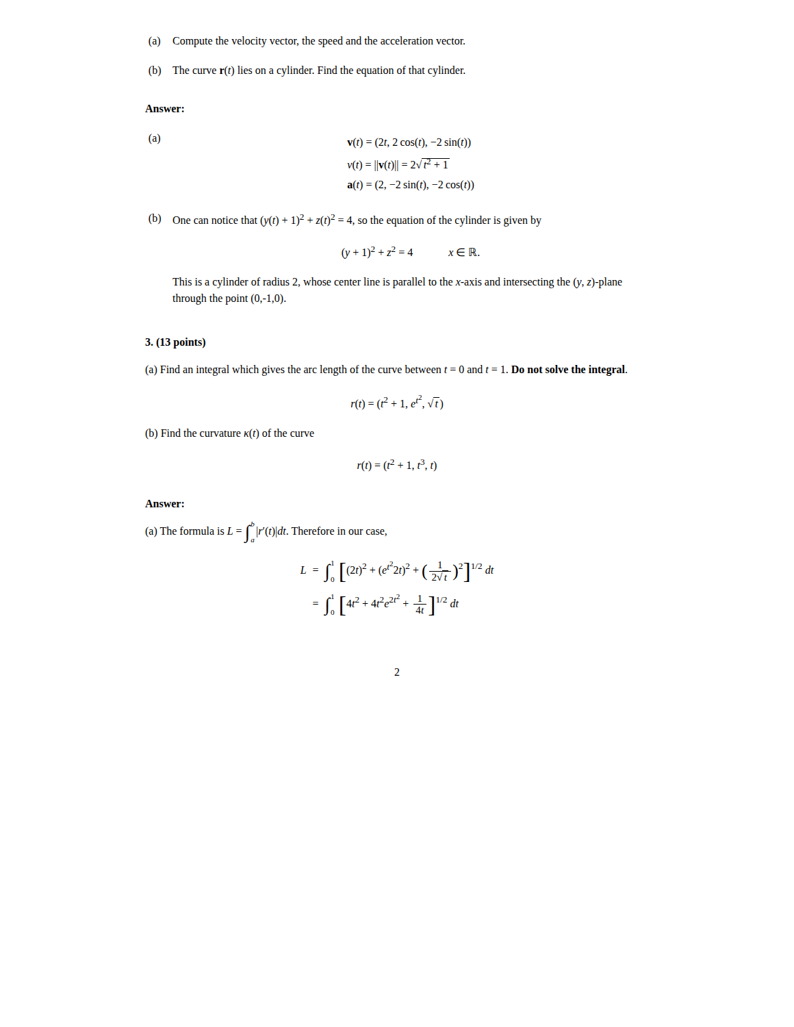(a) Compute the velocity vector, the speed and the acceleration vector.
(b) The curve r(t) lies on a cylinder. Find the equation of that cylinder.
Answer:
(a)
v(t) = (2t, 2 cos(t), −2 sin(t))
v(t) = ||v(t)|| = 2√t2 + 1
a(t) = (2, −2 sin(t), −2 cos(t))
(b) One can notice that (y(t) + 1)2 + z(t)2 = 4, so the equation of the cylinder is given by
(y + 1)2 + z2 = 4 x ∈ ℝ.
This is a cylinder of radius 2, whose center line is parallel to the x-axis and intersecting the (y, z)-plane through the point (0,-1,0).
3. (13 points)
(a) Find an integral which gives the arc length of the curve between t = 0 and t = 1. Do not solve the integral.
r(t) = (t2 + 1, et2, √t)
(b) Find the curvature κ(t) of the curve
r(t) = (t2 + 1, t3, t)
Answer:
(a) The formula is L = ∫ba|r′(t)|dt. Therefore in our case,
| L | = | ∫ 1 0 [ (2 t ) 2 + ( e t 2 2 t ) 2 + ( 1 2 √ t ) 2 ] 1/2 dt |
| | = | ∫ 1 0 [ 4 t 2 + 4 t 2 e 2 t 2 + 1 4 t ] 1/2 dt |
2